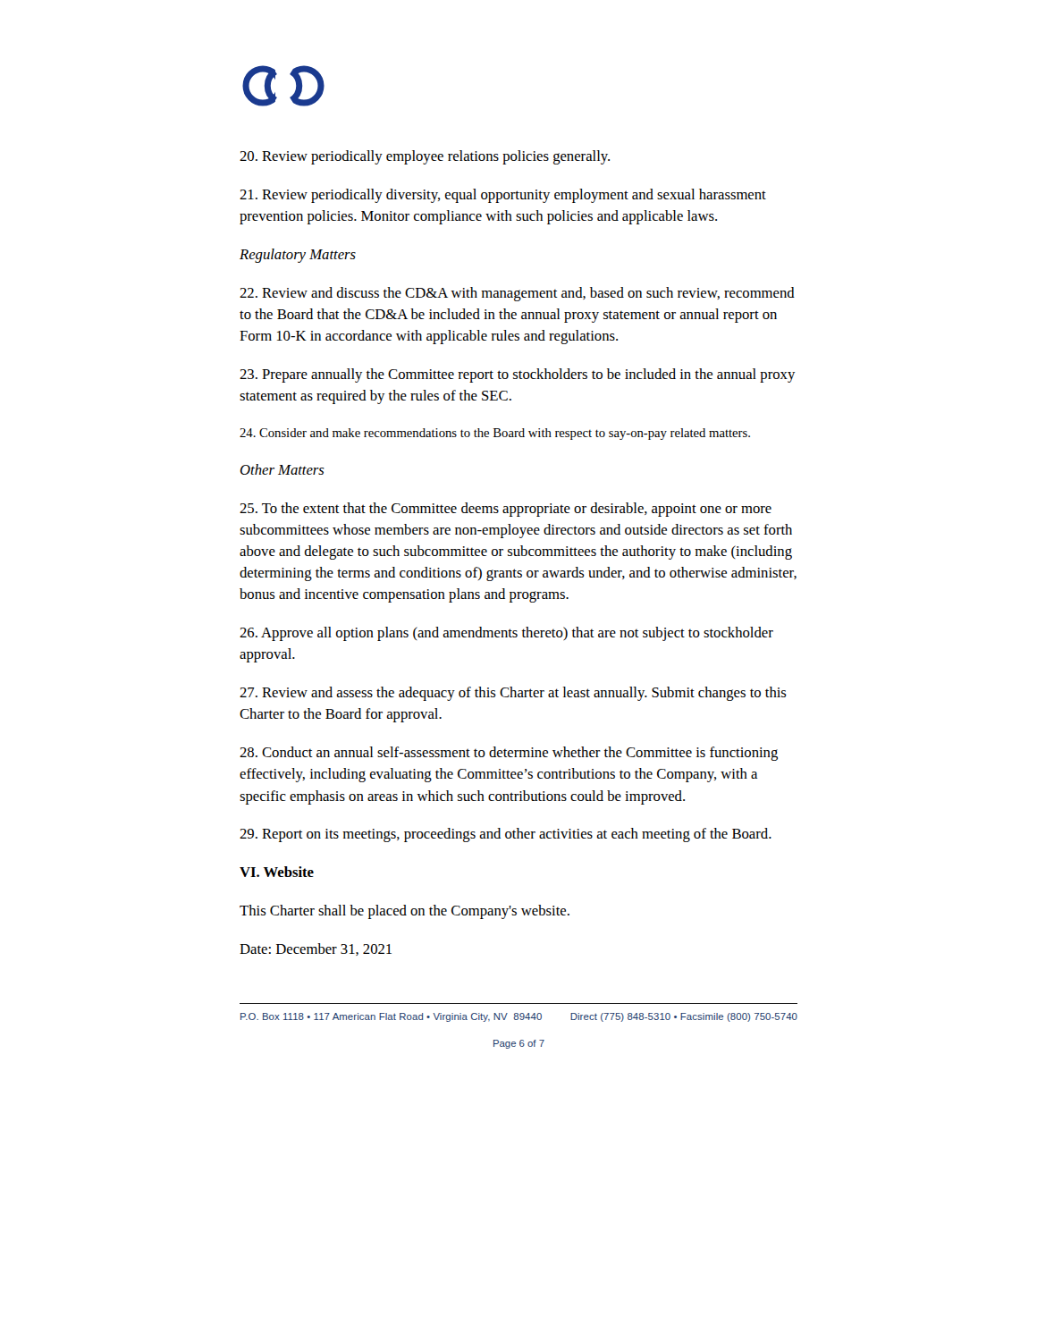20. Review periodically employee relations policies generally.
21. Review periodically diversity, equal opportunity employment and sexual harassment prevention policies. Monitor compliance with such policies and applicable laws.
Regulatory Matters
22. Review and discuss the CD&A with management and, based on such review, recommend to the Board that the CD&A be included in the annual proxy statement or annual report on Form 10-K in accordance with applicable rules and regulations.
23. Prepare annually the Committee report to stockholders to be included in the annual proxy statement as required by the rules of the SEC.
24. Consider and make recommendations to the Board with respect to say-on-pay related matters.
Other Matters
25. To the extent that the Committee deems appropriate or desirable, appoint one or more subcommittees whose members are non-employee directors and outside directors as set forth above and delegate to such subcommittee or subcommittees the authority to make (including determining the terms and conditions of) grants or awards under, and to otherwise administer, bonus and incentive compensation plans and programs.
26. Approve all option plans (and amendments thereto) that are not subject to stockholder approval.
27. Review and assess the adequacy of this Charter at least annually. Submit changes to this Charter to the Board for approval.
28. Conduct an annual self-assessment to determine whether the Committee is functioning effectively, including evaluating the Committee’s contributions to the Company, with a specific emphasis on areas in which such contributions could be improved.
29. Report on its meetings, proceedings and other activities at each meeting of the Board.
VI. Website
This Charter shall be placed on the Company's website.
Date: December 31, 2021
P.O. Box 1118 • 117 American Flat Road • Virginia City, NV 89440 Direct (775) 848-5310 • Facsimile (800) 750-5740
Page 6 of 7